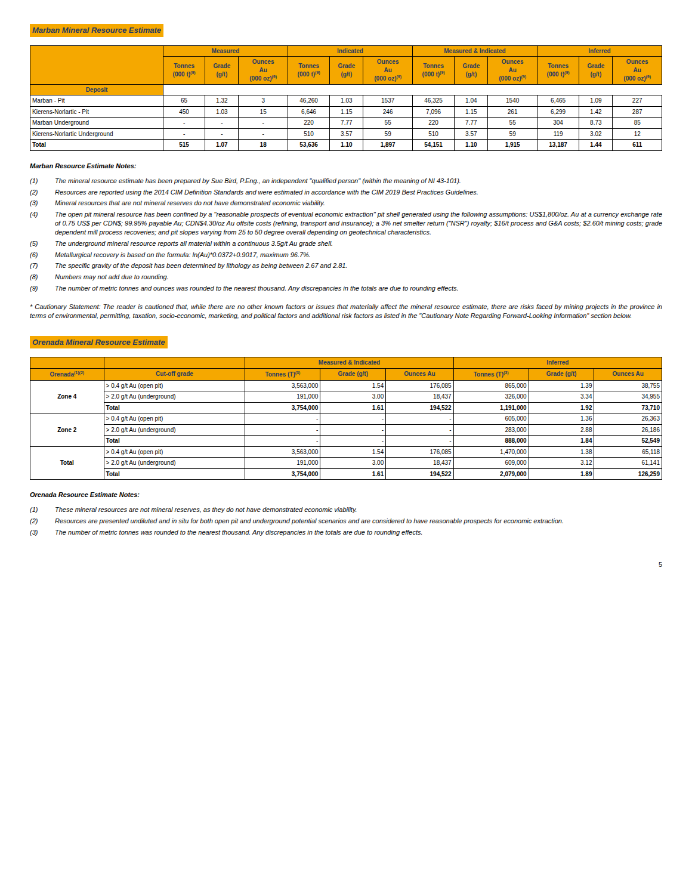Marban Mineral Resource Estimate
| | Measured | Indicated | Measured & Indicated | Inferred |
| --- | --- | --- | --- | --- |
| Tonnes (000 t) (9) | Grade (g/t) | Ounces Au (000 oz) (9) | Tonnes (000 t) (9) | Grade (g/t) | Ounces Au (000 oz) (9) | Tonnes (000 t) (9) | Grade (g/t) | Ounces Au (000 oz) (9) | Tonnes (000 t) (9) | Grade (g/t) | Ounces Au (000 oz) (9) |
| Deposit | |
| Marban - Pit | 65 | 1.32 | 3 | 46,260 | 1.03 | 1537 | 46,325 | 1.04 | 1540 | 6,465 | 1.09 | 227 |
| Kierens-Norlartic - Pit | 450 | 1.03 | 15 | 6,646 | 1.15 | 246 | 7,096 | 1.15 | 261 | 6,299 | 1.42 | 287 |
| Marban Underground | - | - | - | 220 | 7.77 | 55 | 220 | 7.77 | 55 | 304 | 8.73 | 85 |
| Kierens-Norlartic Underground | - | - | - | 510 | 3.57 | 59 | 510 | 3.57 | 59 | 119 | 3.02 | 12 |
| Total | 515 | 1.07 | 18 | 53,636 | 1.10 | 1,897 | 54,151 | 1.10 | 1,915 | 13,187 | 1.44 | 611 |
Marban Resource Estimate Notes:
The mineral resource estimate has been prepared by Sue Bird, P.Eng., an independent "qualified person" (within the meaning of NI 43-101).
Resources are reported using the 2014 CIM Definition Standards and were estimated in accordance with the CIM 2019 Best Practices Guidelines.
Mineral resources that are not mineral reserves do not have demonstrated economic viability.
The open pit mineral resource has been confined by a "reasonable prospects of eventual economic extraction" pit shell generated using the following assumptions: US$1,800/oz. Au at a currency exchange rate of 0.75 US$ per CDN$; 99.95% payable Au; CDN$4.30/oz Au offsite costs (refining, transport and insurance); a 3% net smelter return ("NSR") royalty; $16/t process and G&A costs; $2.60/t mining costs; grade dependent mill process recoveries; and pit slopes varying from 25 to 50 degree overall depending on geotechnical characteristics.
The underground mineral resource reports all material within a continuous 3.5g/t Au grade shell.
Metallurgical recovery is based on the formula: ln(Au)*0.0372+0.9017, maximum 96.7%.
The specific gravity of the deposit has been determined by lithology as being between 2.67 and 2.81.
Numbers may not add due to rounding.
The number of metric tonnes and ounces was rounded to the nearest thousand. Any discrepancies in the totals are due to rounding effects.
* Cautionary Statement: The reader is cautioned that, while there are no other known factors or issues that materially affect the mineral resource estimate, there are risks faced by mining projects in the province in terms of environmental, permitting, taxation, socio-economic, marketing, and political factors and additional risk factors as listed in the "Cautionary Note Regarding Forward-Looking Information" section below.
Orenada Mineral Resource Estimate
| | | Measured & Indicated | Inferred |
| --- | --- | --- | --- |
| Orenada (1)(2) | Cut-off grade | Tonnes (T) (3) | Grade (g/t) | Ounces Au | Tonnes (T) (3) | Grade (g/t) | Ounces Au |
| Zone 4 | > 0.4 g/t Au (open pit) | 3,563,000 | 1.54 | 176,085 | 865,000 | 1.39 | 38,755 |
| > 2.0 g/t Au (underground) | 191,000 | 3.00 | 18,437 | 326,000 | 3.34 | 34,955 |
| Total | 3,754,000 | 1.61 | 194,522 | 1,191,000 | 1.92 | 73,710 |
| Zone 2 | > 0.4 g/t Au (open pit) | - | - | - | 605,000 | 1.36 | 26,363 |
| > 2.0 g/t Au (underground) | - | - | - | 283,000 | 2.88 | 26,186 |
| Total | - | - | - | 888,000 | 1.84 | 52,549 |
| Total | > 0.4 g/t Au (open pit) | 3,563,000 | 1.54 | 176,085 | 1,470,000 | 1.38 | 65,118 |
| > 2.0 g/t Au (underground) | 191,000 | 3.00 | 18,437 | 609,000 | 3.12 | 61,141 |
| Total | 3,754,000 | 1.61 | 194,522 | 2,079,000 | 1.89 | 126,259 |
Orenada Resource Estimate Notes:
These mineral resources are not mineral reserves, as they do not have demonstrated economic viability.
Resources are presented undiluted and in situ for both open pit and underground potential scenarios and are considered to have reasonable prospects for economic extraction.
The number of metric tonnes was rounded to the nearest thousand. Any discrepancies in the totals are due to rounding effects.
5